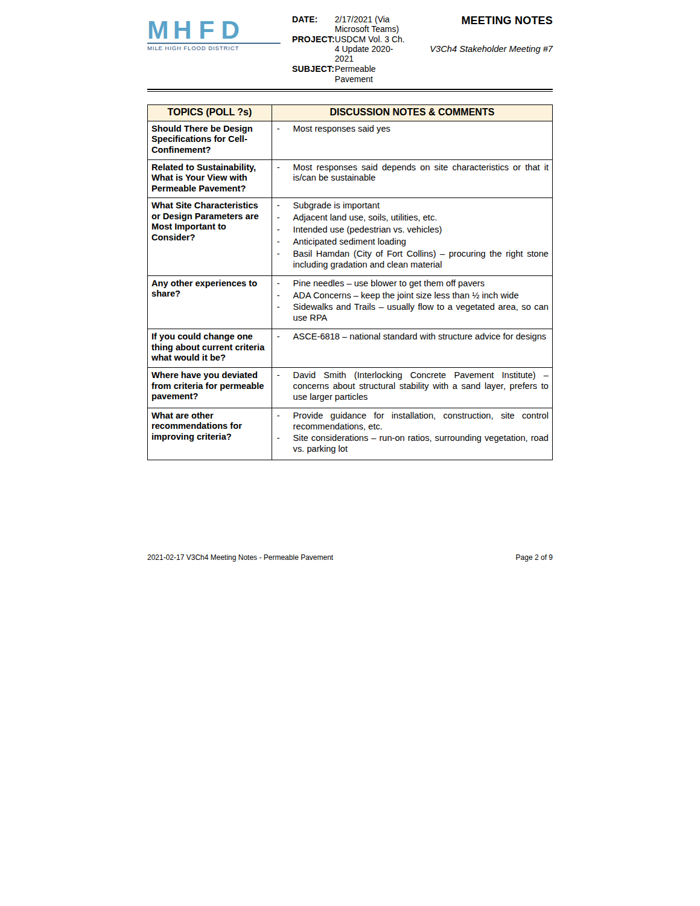M H F D MILE HIGH FLOOD DISTRICT
| DATE: | 2/17/2021 (Via Microsoft Teams) |
| PROJECT: | USDCM Vol. 3 Ch. 4 Update 2020-2021 |
| SUBJECT: | Permeable Pavement |
MEETING NOTES
V3Ch4 Stakeholder Meeting #7
| TOPICS (POLL ?s) | DISCUSSION NOTES & COMMENTS |
| --- | --- |
| Should There be Design Specifications for Cell-Confinement? | Most responses said yes |
| Related to Sustainability, What is Your View with Permeable Pavement? | Most responses said depends on site characteristics or that it is/can be sustainable |
| What Site Characteristics or Design Parameters are Most Important to Consider? | Subgrade is important Adjacent land use, soils, utilities, etc. Intended use (pedestrian vs. vehicles) Anticipated sediment loading Basil Hamdan (City of Fort Collins) – procuring the right stone including gradation and clean material |
| Any other experiences to share? | Pine needles – use blower to get them off pavers ADA Concerns – keep the joint size less than ½ inch wide Sidewalks and Trails – usually flow to a vegetated area, so can use RPA |
| If you could change one thing about current criteria what would it be? | ASCE-6818 – national standard with structure advice for designs |
| Where have you deviated from criteria for permeable pavement? | David Smith (Interlocking Concrete Pavement Institute) – concerns about structural stability with a sand layer, prefers to use larger particles |
| What are other recommendations for improving criteria? | Provide guidance for installation, construction, site control recommendations, etc. Site considerations – run-on ratios, surrounding vegetation, road vs. parking lot |
2021-02-17 V3Ch4 Meeting Notes - Permeable Pavement
Page 2 of 9